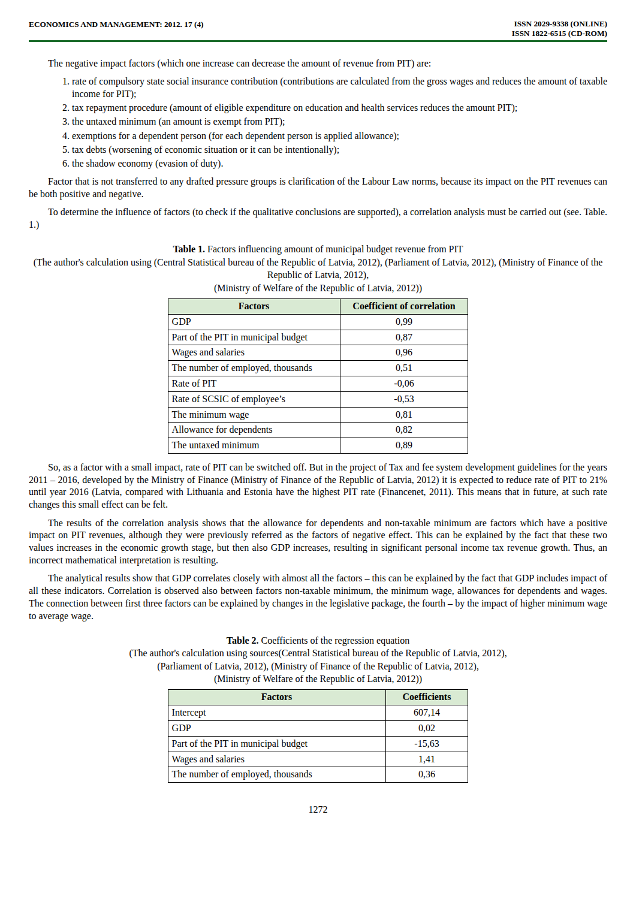ECONOMICS AND MANAGEMENT: 2012. 17 (4)
ISSN 2029-9338 (ONLINE)
ISSN 1822-6515 (CD-ROM)
The negative impact factors (which one increase can decrease the amount of revenue from PIT) are:
rate of compulsory state social insurance contribution (contributions are calculated from the gross wages and reduces the amount of taxable income for PIT);
tax repayment procedure (amount of eligible expenditure on education and health services reduces the amount PIT);
the untaxed minimum (an amount is exempt from PIT);
exemptions for a dependent person (for each dependent person is applied allowance);
tax debts (worsening of economic situation or it can be intentionally);
the shadow economy (evasion of duty).
Factor that is not transferred to any drafted pressure groups is clarification of the Labour Law norms, because its impact on the PIT revenues can be both positive and negative.
To determine the influence of factors (to check if the qualitative conclusions are supported), a correlation analysis must be carried out (see. Table. 1.)
Table 1. Factors influencing amount of municipal budget revenue from PIT
(The author's calculation using (Central Statistical bureau of the Republic of Latvia, 2012), (Parliament of Latvia, 2012), (Ministry of Finance of the Republic of Latvia, 2012),
(Ministry of Welfare of the Republic of Latvia, 2012))
| Factors | Coefficient of correlation |
| --- | --- |
| GDP | 0,99 |
| Part of the PIT in municipal budget | 0,87 |
| Wages and salaries | 0,96 |
| The number of employed, thousands | 0,51 |
| Rate of PIT | -0,06 |
| Rate of SCSIC of employee’s | -0,53 |
| The minimum wage | 0,81 |
| Allowance for dependents | 0,82 |
| The untaxed minimum | 0,89 |
So, as a factor with a small impact, rate of PIT can be switched off. But in the project of Tax and fee system development guidelines for the years 2011 – 2016, developed by the Ministry of Finance (Ministry of Finance of the Republic of Latvia, 2012) it is expected to reduce rate of PIT to 21% until year 2016 (Latvia, compared with Lithuania and Estonia have the highest PIT rate (Financenet, 2011). This means that in future, at such rate changes this small effect can be felt.
The results of the correlation analysis shows that the allowance for dependents and non-taxable minimum are factors which have a positive impact on PIT revenues, although they were previously referred as the factors of negative effect. This can be explained by the fact that these two values increases in the economic growth stage, but then also GDP increases, resulting in significant personal income tax revenue growth. Thus, an incorrect mathematical interpretation is resulting.
The analytical results show that GDP correlates closely with almost all the factors – this can be explained by the fact that GDP includes impact of all these indicators. Correlation is observed also between factors non-taxable minimum, the minimum wage, allowances for dependents and wages. The connection between first three factors can be explained by changes in the legislative package, the fourth – by the impact of higher minimum wage to average wage.
Table 2. Coefficients of the regression equation
(The author's calculation using sources(Central Statistical bureau of the Republic of Latvia, 2012),
(Parliament of Latvia, 2012), (Ministry of Finance of the Republic of Latvia, 2012),
(Ministry of Welfare of the Republic of Latvia, 2012))
| Factors | Coefficients |
| --- | --- |
| Intercept | 607,14 |
| GDP | 0,02 |
| Part of the PIT in municipal budget | -15,63 |
| Wages and salaries | 1,41 |
| The number of employed, thousands | 0,36 |
1272